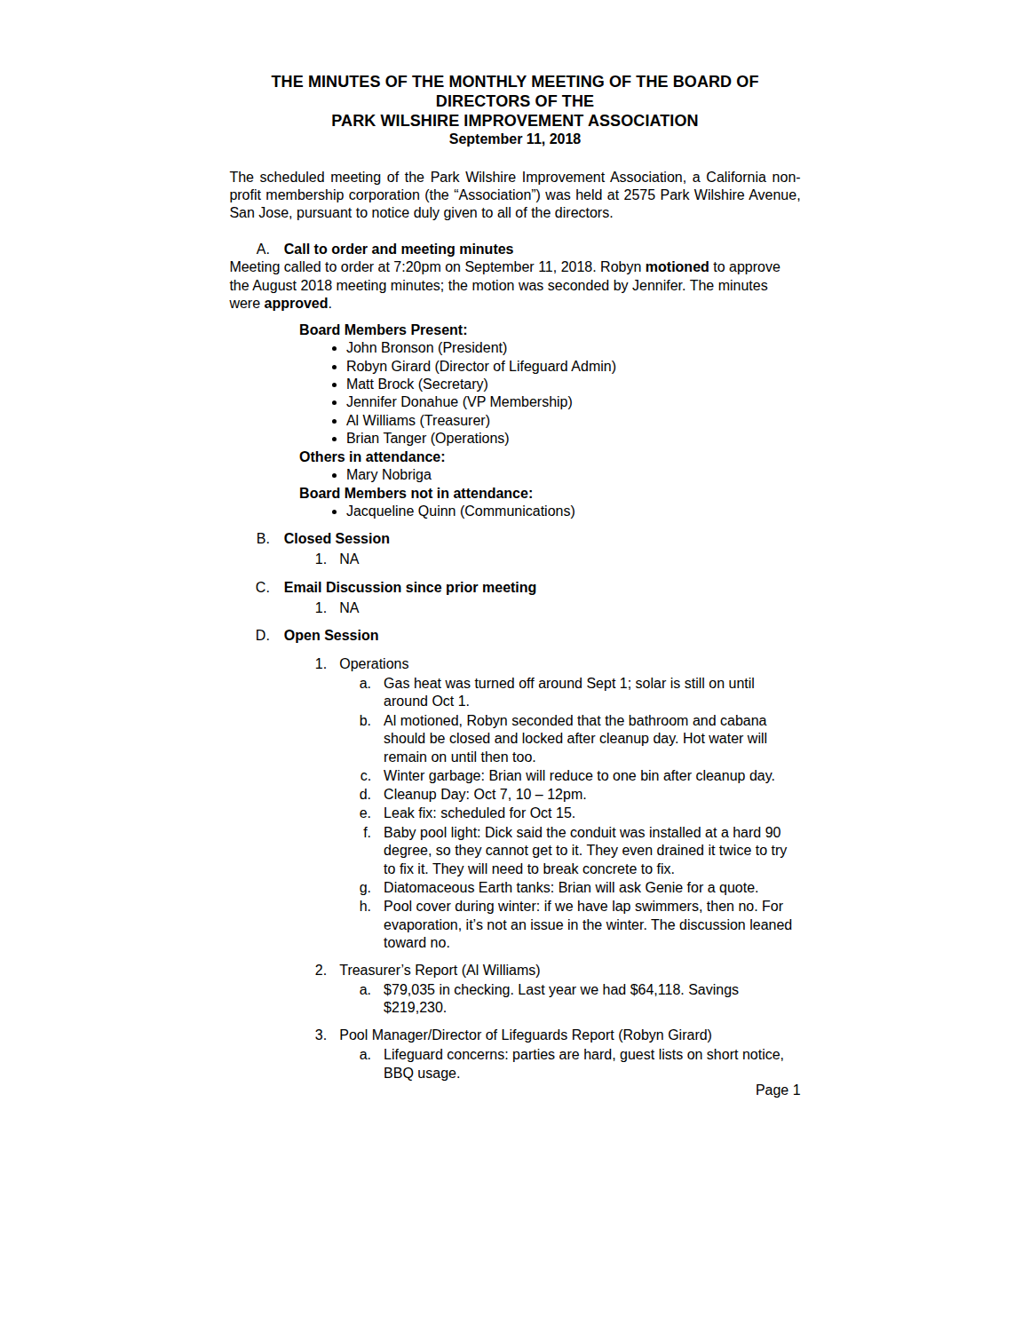THE MINUTES OF THE MONTHLY MEETING OF THE BOARD OF DIRECTORS OF THE
PARK WILSHIRE IMPROVEMENT ASSOCIATION
September 11, 2018
The scheduled meeting of the Park Wilshire Improvement Association, a California non-profit membership corporation (the “Association”) was held at 2575 Park Wilshire Avenue, San Jose, pursuant to notice duly given to all of the directors.
Call to order and meeting minutes
Meeting called to order at 7:20pm on September 11, 2018. Robyn motioned to approve the August 2018 meeting minutes; the motion was seconded by Jennifer. The minutes were approved.
Board Members Present:
John Bronson (President)
Robyn Girard (Director of Lifeguard Admin)
Matt Brock (Secretary)
Jennifer Donahue (VP Membership)
Al Williams (Treasurer)
Brian Tanger (Operations)
Others in attendance:
Mary Nobriga
Board Members not in attendance:
Jacqueline Quinn (Communications)
Closed Session
NA
Email Discussion since prior meeting
NA
Open Session
Operations
Gas heat was turned off around Sept 1; solar is still on until around Oct 1.
Al motioned, Robyn seconded that the bathroom and cabana should be closed and locked after cleanup day. Hot water will remain on until then too.
Winter garbage: Brian will reduce to one bin after cleanup day.
Cleanup Day: Oct 7, 10 – 12pm.
Leak fix: scheduled for Oct 15.
Baby pool light: Dick said the conduit was installed at a hard 90 degree, so they cannot get to it. They even drained it twice to try to fix it. They will need to break concrete to fix.
Diatomaceous Earth tanks: Brian will ask Genie for a quote.
Pool cover during winter: if we have lap swimmers, then no. For evaporation, it’s not an issue in the winter. The discussion leaned toward no.
Treasurer’s Report (Al Williams)
$79,035 in checking. Last year we had $64,118. Savings $219,230.
Pool Manager/Director of Lifeguards Report (Robyn Girard)
Lifeguard concerns: parties are hard, guest lists on short notice, BBQ usage.
Page 1